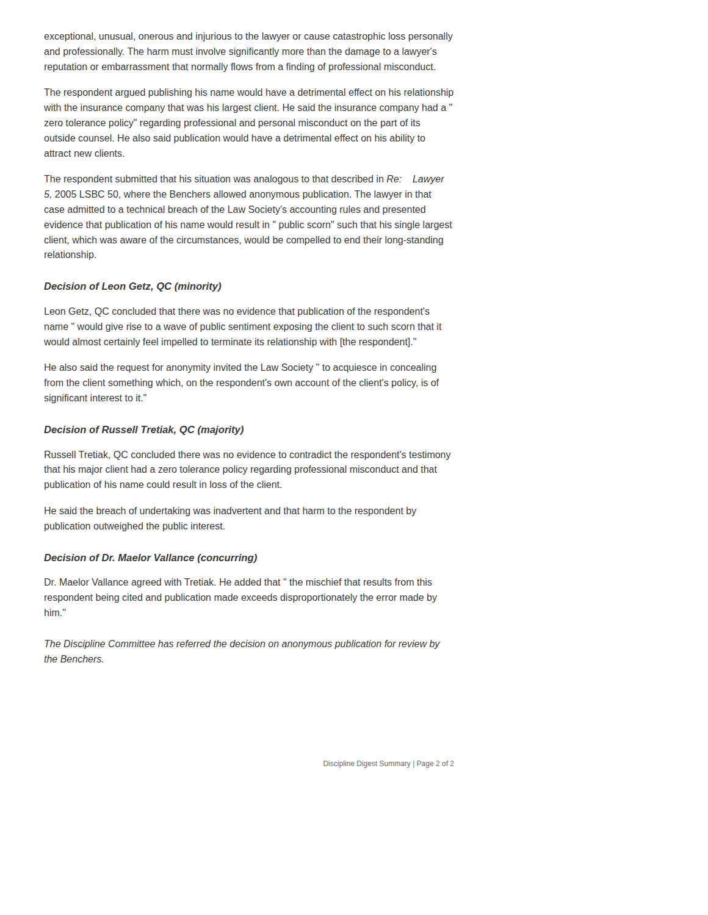exceptional, unusual, onerous and injurious to the lawyer or cause catastrophic loss personally and professionally. The harm must involve significantly more than the damage to a lawyer's reputation or embarrassment that normally flows from a finding of professional misconduct.
The respondent argued publishing his name would have a detrimental effect on his relationship with the insurance company that was his largest client. He said the insurance company had a " zero tolerance policy" regarding professional and personal misconduct on the part of its outside counsel. He also said publication would have a detrimental effect on his ability to attract new clients.
The respondent submitted that his situation was analogous to that described in Re: Lawyer 5, 2005 LSBC 50, where the Benchers allowed anonymous publication. The lawyer in that case admitted to a technical breach of the Law Society's accounting rules and presented evidence that publication of his name would result in " public scorn" such that his single largest client, which was aware of the circumstances, would be compelled to end their long-standing relationship.
Decision of Leon Getz, QC (minority)
Leon Getz, QC concluded that there was no evidence that publication of the respondent's name " would give rise to a wave of public sentiment exposing the client to such scorn that it would almost certainly feel impelled to terminate its relationship with [the respondent]."
He also said the request for anonymity invited the Law Society " to acquiesce in concealing from the client something which, on the respondent's own account of the client's policy, is of significant interest to it."
Decision of Russell Tretiak, QC (majority)
Russell Tretiak, QC concluded there was no evidence to contradict the respondent's testimony that his major client had a zero tolerance policy regarding professional misconduct and that publication of his name could result in loss of the client.
He said the breach of undertaking was inadvertent and that harm to the respondent by publication outweighed the public interest.
Decision of Dr. Maelor Vallance (concurring)
Dr. Maelor Vallance agreed with Tretiak. He added that " the mischief that results from this respondent being cited and publication made exceeds disproportionately the error made by him."
The Discipline Committee has referred the decision on anonymous publication for review by the Benchers.
Discipline Digest Summary | Page 2 of 2